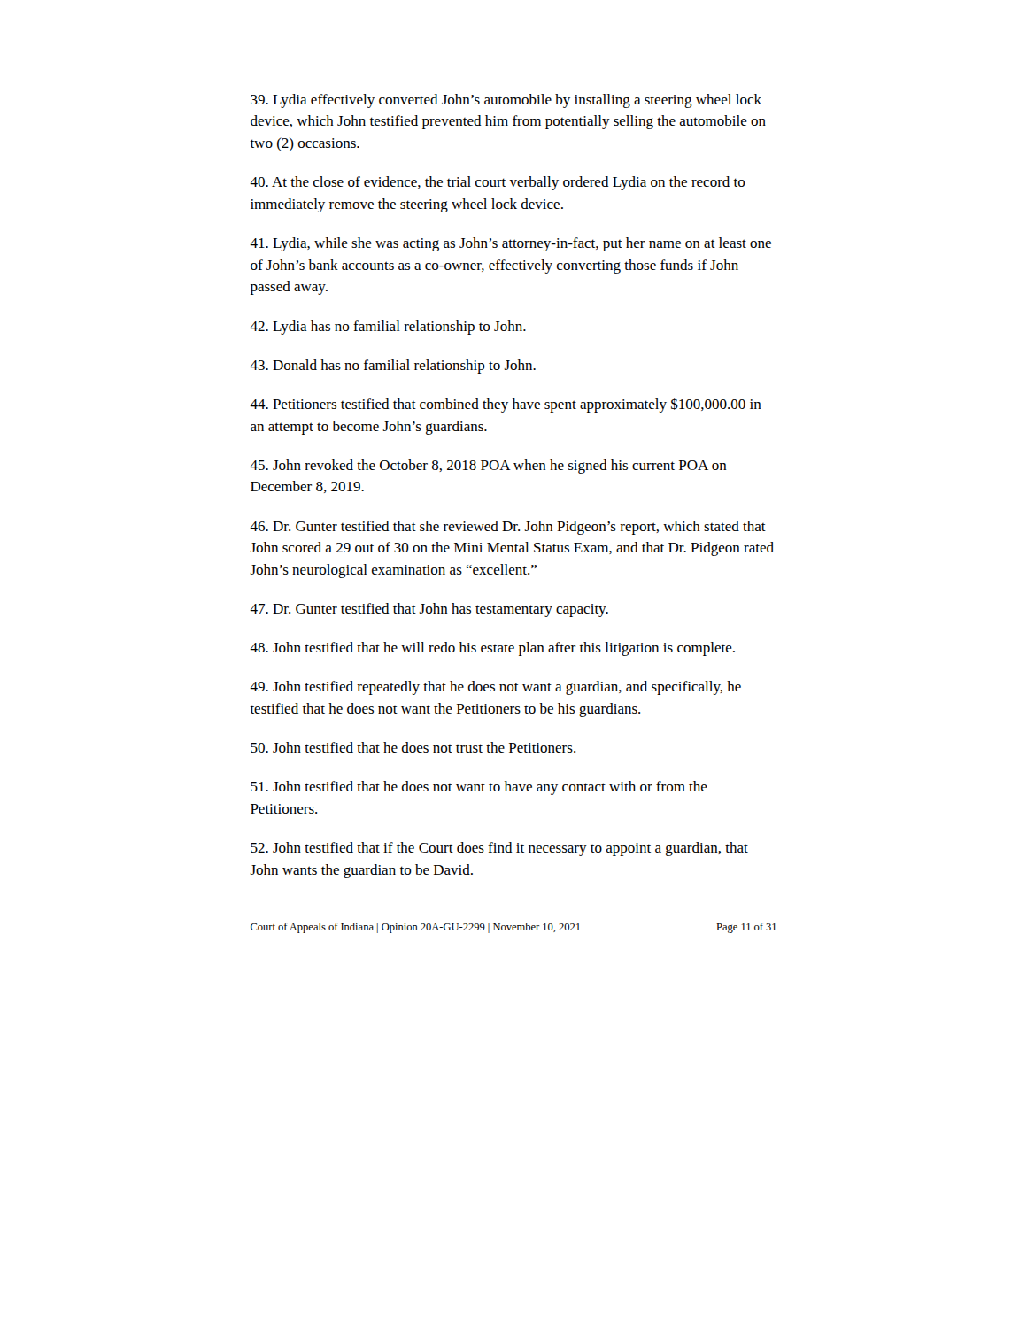39. Lydia effectively converted John’s automobile by installing a steering wheel lock device, which John testified prevented him from potentially selling the automobile on two (2) occasions.
40. At the close of evidence, the trial court verbally ordered Lydia on the record to immediately remove the steering wheel lock device.
41. Lydia, while she was acting as John’s attorney-in-fact, put her name on at least one of John’s bank accounts as a co-owner, effectively converting those funds if John passed away.
42. Lydia has no familial relationship to John.
43. Donald has no familial relationship to John.
44. Petitioners testified that combined they have spent approximately $100,000.00 in an attempt to become John’s guardians.
45. John revoked the October 8, 2018 POA when he signed his current POA on December 8, 2019.
46. Dr. Gunter testified that she reviewed Dr. John Pidgeon’s report, which stated that John scored a 29 out of 30 on the Mini Mental Status Exam, and that Dr. Pidgeon rated John’s neurological examination as “excellent.”
47. Dr. Gunter testified that John has testamentary capacity.
48. John testified that he will redo his estate plan after this litigation is complete.
49. John testified repeatedly that he does not want a guardian, and specifically, he testified that he does not want the Petitioners to be his guardians.
50. John testified that he does not trust the Petitioners.
51. John testified that he does not want to have any contact with or from the Petitioners.
52. John testified that if the Court does find it necessary to appoint a guardian, that John wants the guardian to be David.
Court of Appeals of Indiana | Opinion 20A-GU-2299 | November 10, 2021 Page 11 of 31